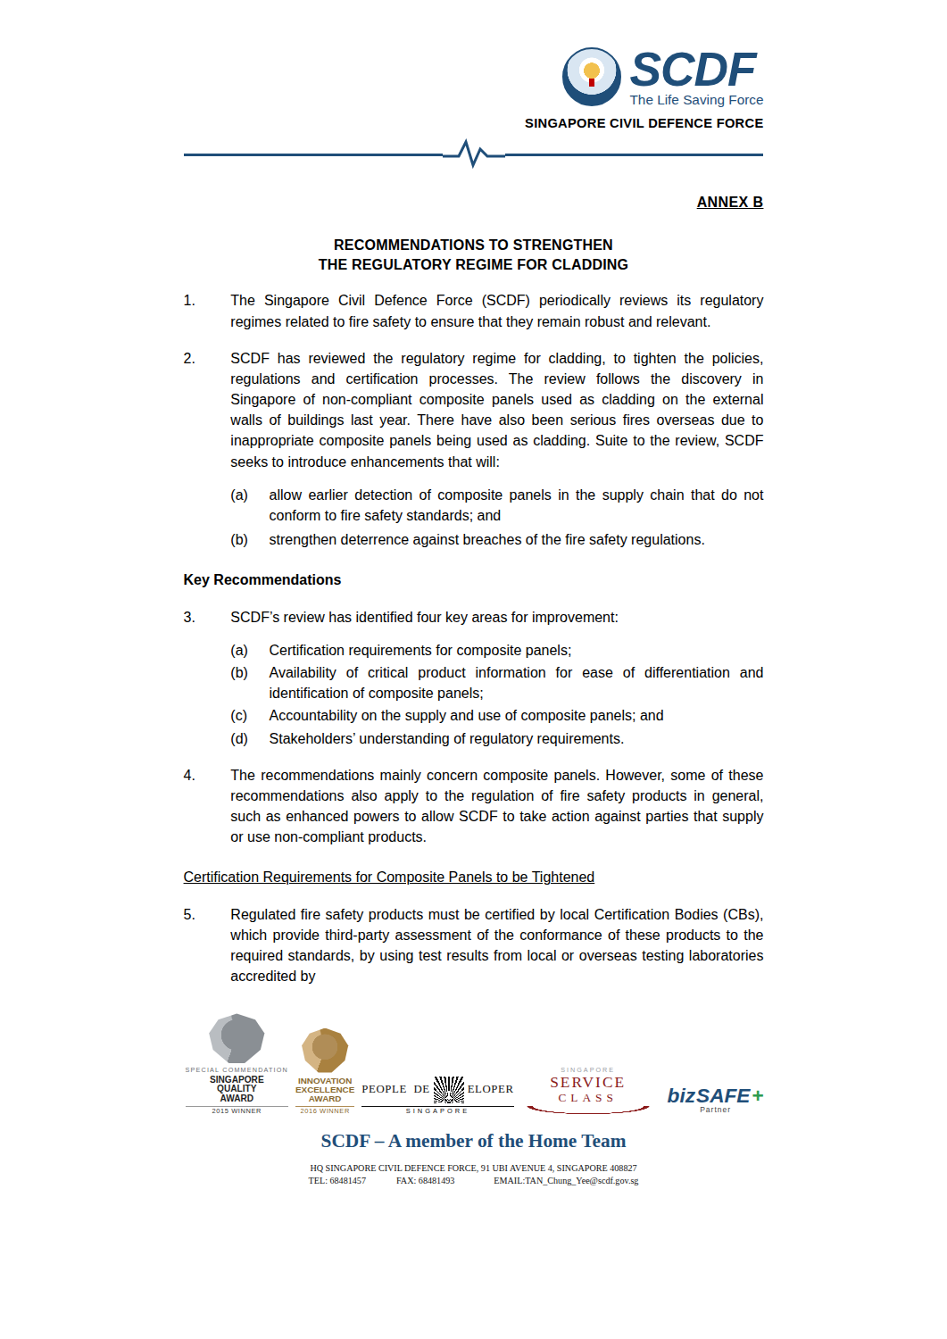SCDF
The Life Saving Force
SINGAPORE CIVIL DEFENCE FORCE
ANNEX B
RECOMMENDATIONS TO STRENGTHEN
THE REGULATORY REGIME FOR CLADDING
1.
The Singapore Civil Defence Force (SCDF) periodically reviews its regulatory regimes related to fire safety to ensure that they remain robust and relevant.
2.
SCDF has reviewed the regulatory regime for cladding, to tighten the policies, regulations and certification processes. The review follows the discovery in Singapore of non-compliant composite panels used as cladding on the external walls of buildings last year. There have also been serious fires overseas due to inappropriate composite panels being used as cladding. Suite to the review, SCDF seeks to introduce enhancements that will:
(a) allow earlier detection of composite panels in the supply chain that do not conform to fire safety standards; and
(b) strengthen deterrence against breaches of the fire safety regulations.
Key Recommendations
3.
SCDF’s review has identified four key areas for improvement:
(a) Certification requirements for composite panels;
(b) Availability of critical product information for ease of differentiation and identification of composite panels;
(c) Accountability on the supply and use of composite panels; and
(d) Stakeholders’ understanding of regulatory requirements.
4.
The recommendations mainly concern composite panels. However, some of these recommendations also apply to the regulation of fire safety products in general, such as enhanced powers to allow SCDF to take action against parties that supply or use non-compliant products.
Certification Requirements for Composite Panels to be Tightened
5.
Regulated fire safety products must be certified by local Certification Bodies (CBs), which provide third-party assessment of the conformance of these products to the required standards, by using test results from local or overseas testing laboratories accredited by
SPECIAL COMMENDATION
SINGAPORE
QUALITY
AWARD
2015 WINNER
INNOVATION
EXCELLENCE
AWARD
2016 WINNER
PEOPLE DE ELOPER
SINGAPORE
SINGAPORE
SERVICE
CLASS
biz SAFE+
Partner
SCDF – A member of the Home Team
HQ SINGAPORE CIVIL DEFENCE FORCE, 91 UBI AVENUE 4, SINGAPORE 408827 TEL: 68481457 FAX: 68481493 EMAIL:TAN_Chung_Yee@scdf.gov.sg